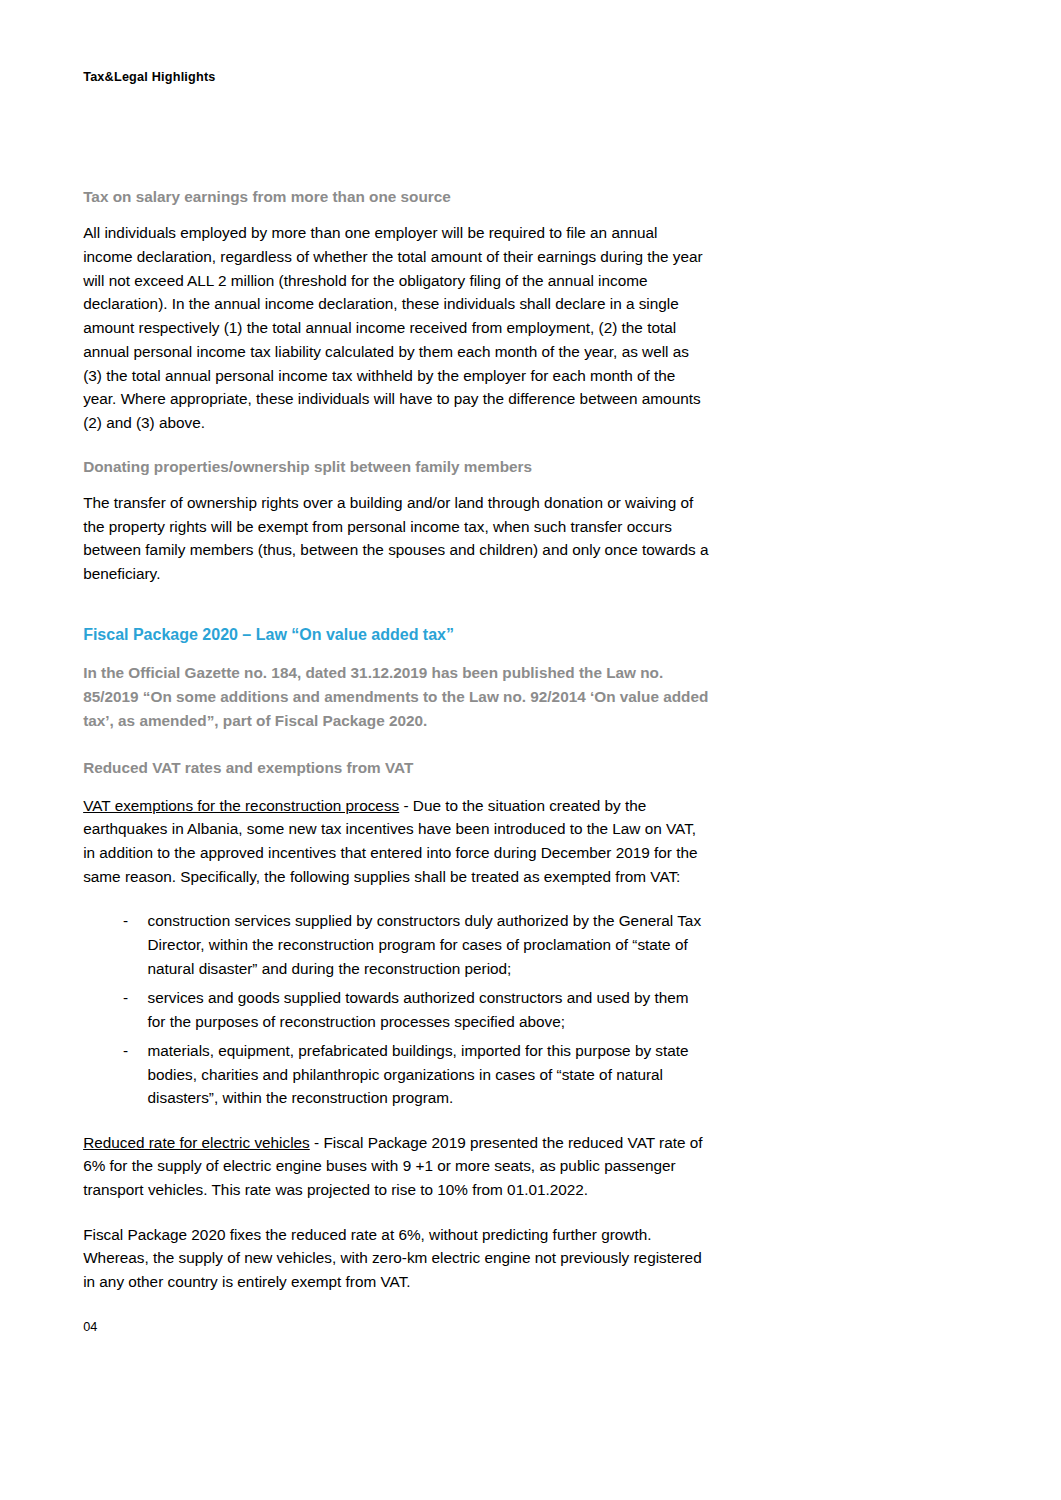Tax&Legal Highlights
Tax on salary earnings from more than one source
All individuals employed by more than one employer will be required to file an annual income declaration, regardless of whether the total amount of their earnings during the year will not exceed ALL 2 million (threshold for the obligatory filing of the annual income declaration). In the annual income declaration, these individuals shall declare in a single amount respectively (1) the total annual income received from employment, (2) the total annual personal income tax liability calculated by them each month of the year, as well as (3) the total annual personal income tax withheld by the employer for each month of the year. Where appropriate, these individuals will have to pay the difference between amounts (2) and (3) above.
Donating properties/ownership split between family members
The transfer of ownership rights over a building and/or land through donation or waiving of the property rights will be exempt from personal income tax, when such transfer occurs between family members (thus, between the spouses and children) and only once towards a beneficiary.
Fiscal Package 2020 – Law “On value added tax”
In the Official Gazette no. 184, dated 31.12.2019 has been published the Law no. 85/2019 “On some additions and amendments to the Law no. 92/2014 ‘On value added tax’, as amended”, part of Fiscal Package 2020.
Reduced VAT rates and exemptions from VAT
VAT exemptions for the reconstruction process - Due to the situation created by the earthquakes in Albania, some new tax incentives have been introduced to the Law on VAT, in addition to the approved incentives that entered into force during December 2019 for the same reason. Specifically, the following supplies shall be treated as exempted from VAT:
construction services supplied by constructors duly authorized by the General Tax Director, within the reconstruction program for cases of proclamation of “state of natural disaster” and during the reconstruction period;
services and goods supplied towards authorized constructors and used by them for the purposes of reconstruction processes specified above;
materials, equipment, prefabricated buildings, imported for this purpose by state bodies, charities and philanthropic organizations in cases of “state of natural disasters”, within the reconstruction program.
Reduced rate for electric vehicles - Fiscal Package 2019 presented the reduced VAT rate of 6% for the supply of electric engine buses with 9 +1 or more seats, as public passenger transport vehicles. This rate was projected to rise to 10% from 01.01.2022.
Fiscal Package 2020 fixes the reduced rate at 6%, without predicting further growth. Whereas, the supply of new vehicles, with zero-km electric engine not previously registered in any other country is entirely exempt from VAT.
04